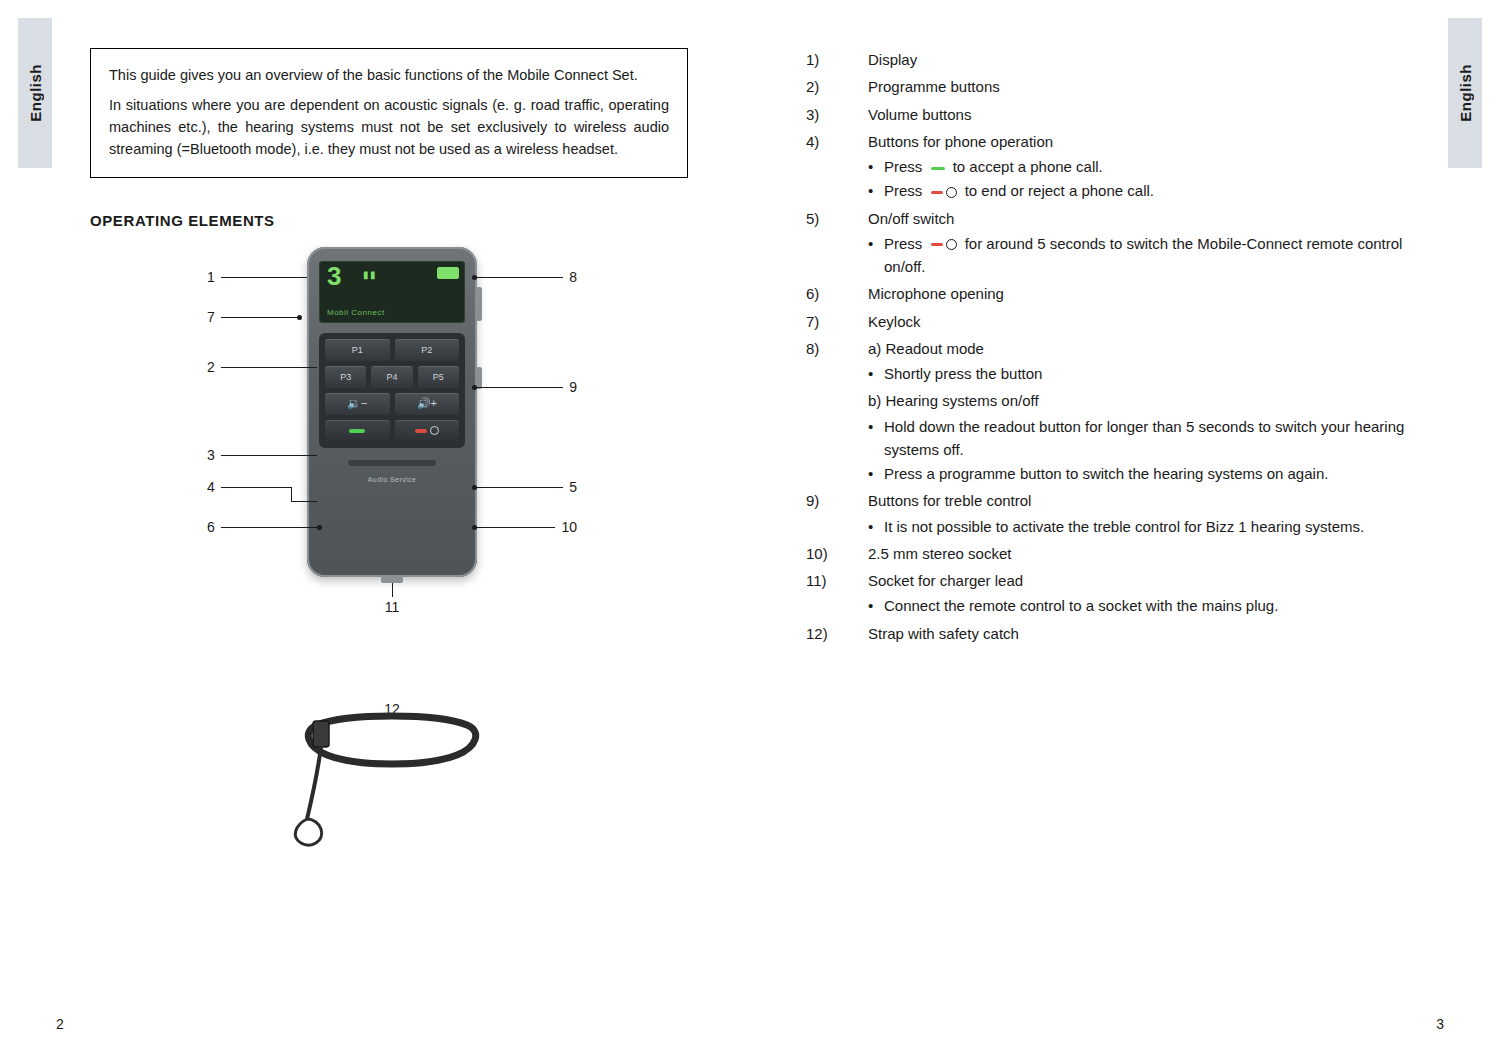English
This guide gives you an overview of the basic functions of the Mobile Connect Set.
In situations where you are dependent on acoustic signals (e. g. road traffic, operating machines etc.), the hearing systems must not be set exclusively to wireless audio streaming (=Bluetooth mode), i.e. they must not be used as a wireless headset.
Operating elements
3 ▮▮ Mobil Connect
P1
P2
P3
P4
P5
🔉−
🔊+
Audio Service
1 7 2 3 4 6 8 9 5 10 11 12
2
English
Display
Programme buttons
Volume buttons
Buttons for phone operation
Press to accept a phone call.
Press to end or reject a phone call.
On/off switch
Press for around 5 seconds to switch the Mobile-Connect remote control on/off.
Microphone opening
Keylock
a) Readout mode
Shortly press the button
b) Hearing systems on/off
Hold down the readout button for longer than 5 seconds to switch your hearing systems off.
Press a programme button to switch the hearing systems on again.
Buttons for treble control
It is not possible to activate the treble control for Bizz 1 hearing systems.
2.5 mm stereo socket
Socket for charger lead
Connect the remote control to a socket with the mains plug.
Strap with safety catch
3